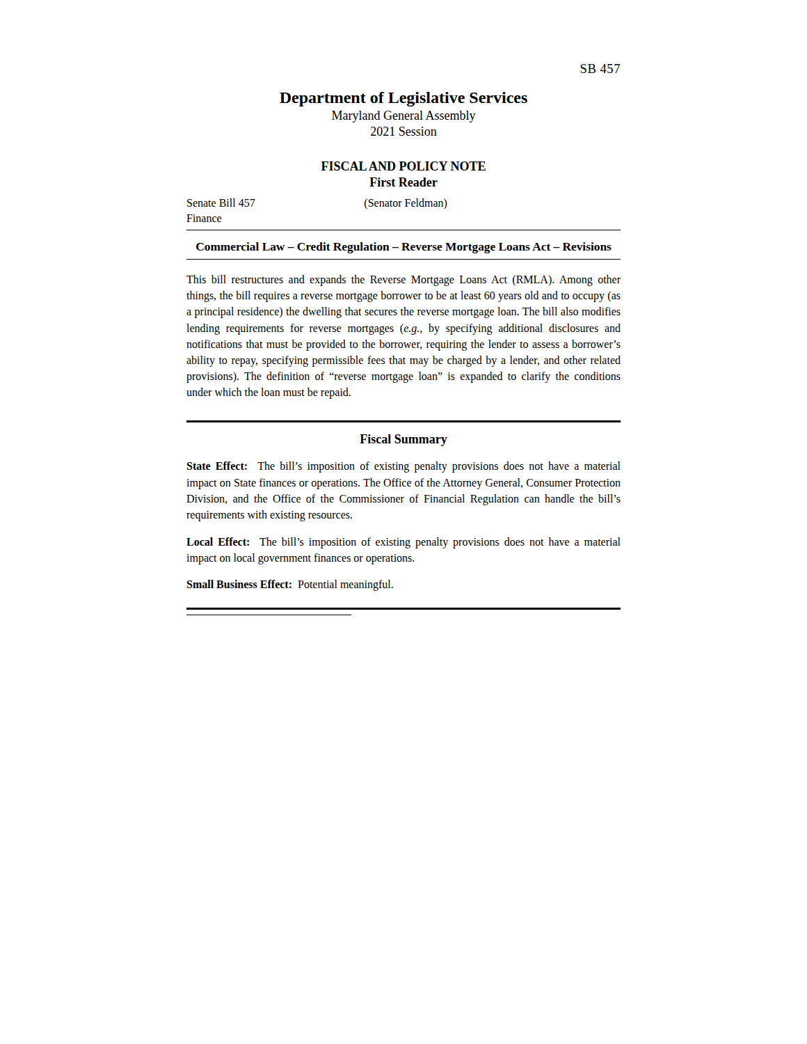SB 457
Department of Legislative Services
Maryland General Assembly
2021 Session
FISCAL AND POLICY NOTE
First Reader
| Senate Bill 457 | (Senator Feldman) | |
Finance
Commercial Law – Credit Regulation – Reverse Mortgage Loans Act – Revisions
This bill restructures and expands the Reverse Mortgage Loans Act (RMLA). Among other things, the bill requires a reverse mortgage borrower to be at least 60 years old and to occupy (as a principal residence) the dwelling that secures the reverse mortgage loan. The bill also modifies lending requirements for reverse mortgages (e.g., by specifying additional disclosures and notifications that must be provided to the borrower, requiring the lender to assess a borrower’s ability to repay, specifying permissible fees that may be charged by a lender, and other related provisions). The definition of “reverse mortgage loan” is expanded to clarify the conditions under which the loan must be repaid.
Fiscal Summary
State Effect: The bill’s imposition of existing penalty provisions does not have a material impact on State finances or operations. The Office of the Attorney General, Consumer Protection Division, and the Office of the Commissioner of Financial Regulation can handle the bill’s requirements with existing resources.
Local Effect: The bill’s imposition of existing penalty provisions does not have a material impact on local government finances or operations.
Small Business Effect: Potential meaningful.